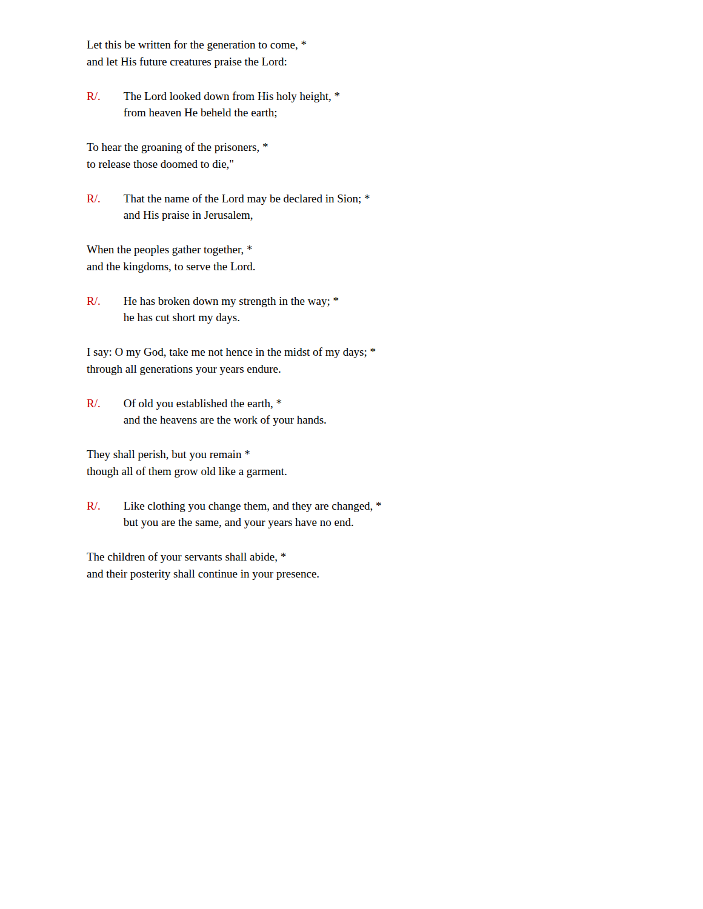Let this be written for the generation to come, *
and let His future creatures praise the Lord:
R/. The Lord looked down from His holy height, *
from heaven He beheld the earth;
To hear the groaning of the prisoners, *
to release those doomed to die,"
R/. That the name of the Lord may be declared in Sion; *
and His praise in Jerusalem,
When the peoples gather together, *
and the kingdoms, to serve the Lord.
R/. He has broken down my strength in the way; *
he has cut short my days.
I say: O my God, take me not hence in the midst of my days; *
through all generations your years endure.
R/. Of old you established the earth, *
and the heavens are the work of your hands.
They shall perish, but you remain *
though all of them grow old like a garment.
R/. Like clothing you change them, and they are changed, *
but you are the same, and your years have no end.
The children of your servants shall abide, *
and their posterity shall continue in your presence.